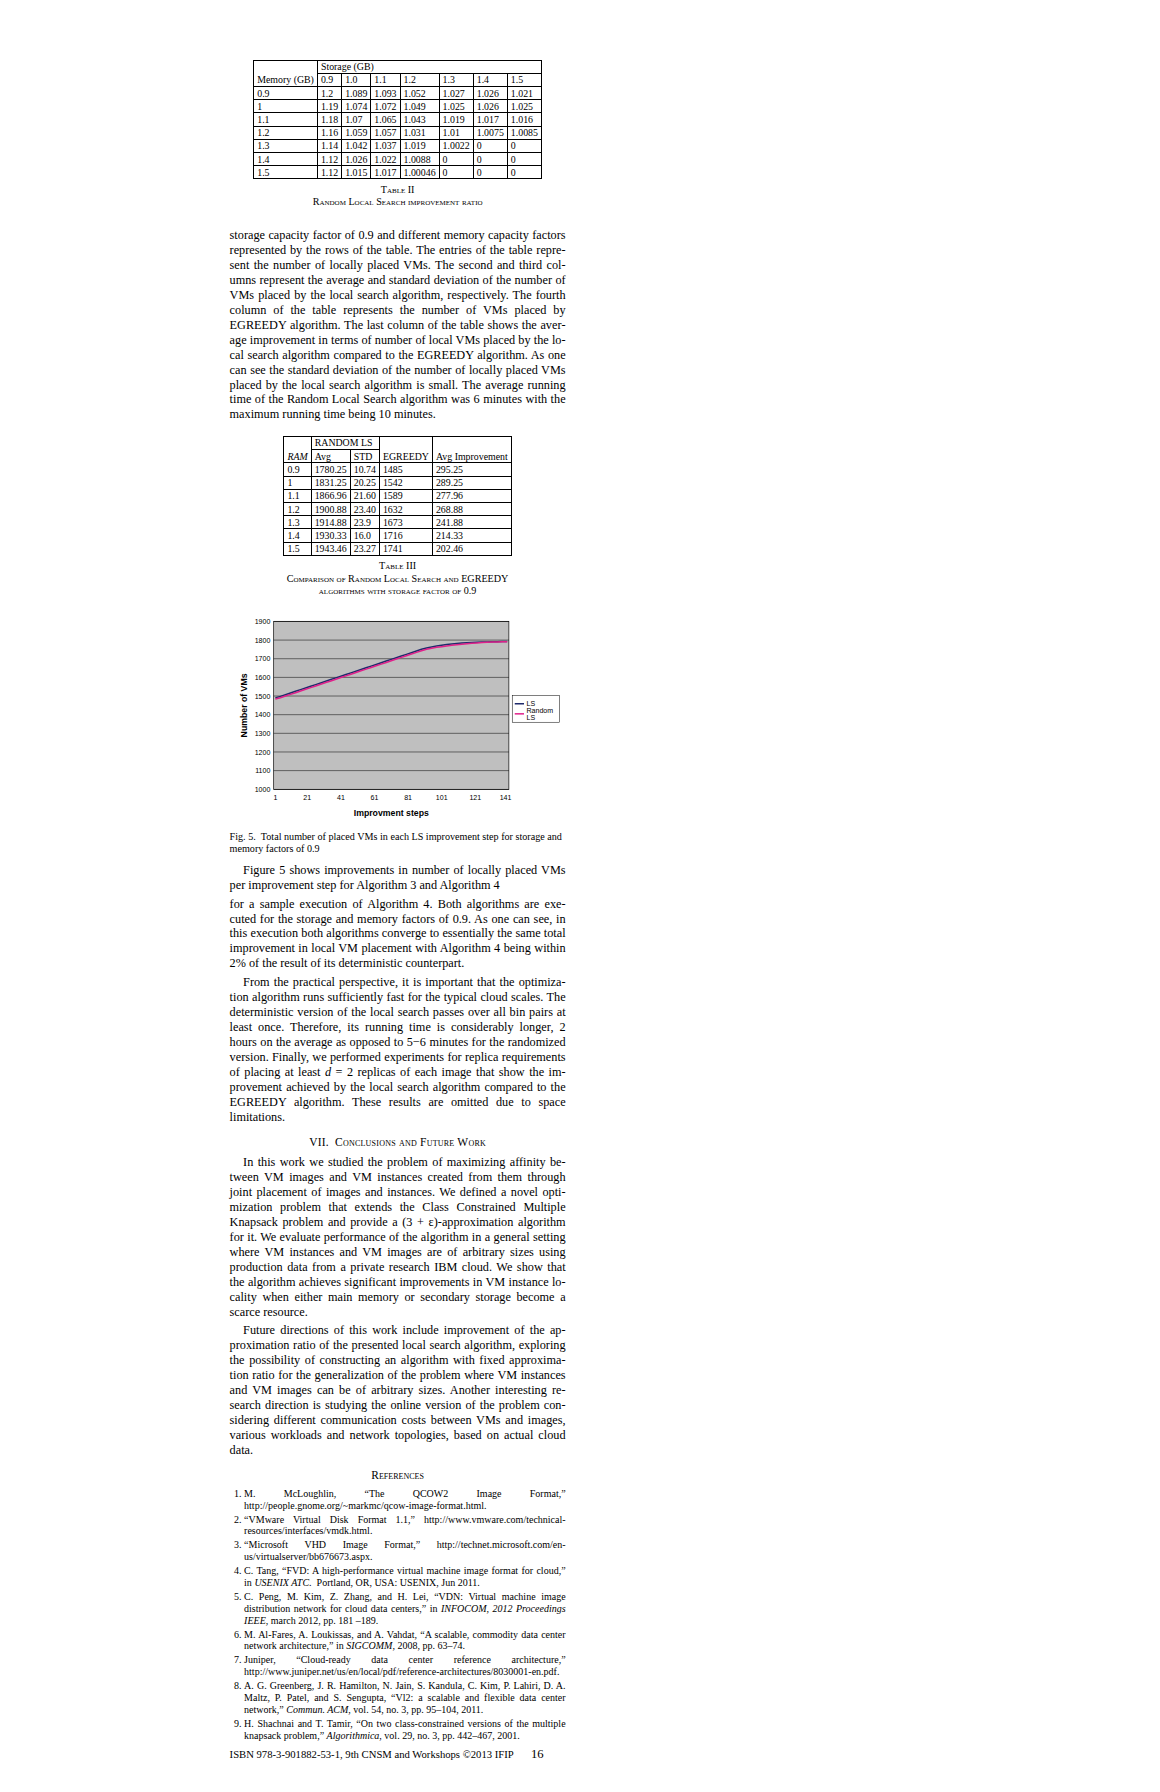| Memory (GB) | Storage (GB) |
| 0.9 | 1.0 | 1.1 | 1.2 | 1.3 | 1.4 | 1.5 |
| 0.9 | 1.2 | 1.089 | 1.093 | 1.052 | 1.027 | 1.026 | 1.021 |
| 1 | 1.19 | 1.074 | 1.072 | 1.049 | 1.025 | 1.026 | 1.025 |
| 1.1 | 1.18 | 1.07 | 1.065 | 1.043 | 1.019 | 1.017 | 1.016 |
| 1.2 | 1.16 | 1.059 | 1.057 | 1.031 | 1.01 | 1.0075 | 1.0085 |
| 1.3 | 1.14 | 1.042 | 1.037 | 1.019 | 1.0022 | 0 | 0 |
| 1.4 | 1.12 | 1.026 | 1.022 | 1.0088 | 0 | 0 | 0 |
| 1.5 | 1.12 | 1.015 | 1.017 | 1.00046 | 0 | 0 | 0 |
Table II
Random Local Search improvement ratio
storage capacity factor of 0.9 and different memory capacity factors represented by the rows of the table. The entries of the table represent the number of locally placed VMs. The second and third columns represent the average and standard deviation of the number of VMs placed by the local search algorithm, respectively. The fourth column of the table represents the number of VMs placed by EGREEDY algorithm. The last column of the table shows the average improvement in terms of number of local VMs placed by the local search algorithm compared to the EGREEDY algorithm. As one can see the standard deviation of the number of locally placed VMs placed by the local search algorithm is small. The average running time of the Random Local Search algorithm was 6 minutes with the maximum running time being 10 minutes.
| RAM | RANDOM LS | EGREEDY | Avg Improvement |
| Avg | STD |
| 0.9 | 1780.25 | 10.74 | 1485 | 295.25 |
| 1 | 1831.25 | 20.25 | 1542 | 289.25 |
| 1.1 | 1866.96 | 21.60 | 1589 | 277.96 |
| 1.2 | 1900.88 | 23.40 | 1632 | 268.88 |
| 1.3 | 1914.88 | 23.9 | 1673 | 241.88 |
| 1.4 | 1930.33 | 16.0 | 1716 | 214.33 |
| 1.5 | 1943.46 | 23.27 | 1741 | 202.46 |
Table III
Comparison of Random Local Search and EGREEDY
algorithms with storage factor of 0.9
1900 1800 1700 1600 1500 1400 1300 1200 1100 1000 1 21 41 61 81 101 121 141 Number of VMs Improvment steps LS Random LS
Fig. 5. Total number of placed VMs in each LS improvement step for storage and memory factors of 0.9
Figure 5 shows improvements in number of locally placed VMs per improvement step for Algorithm 3 and Algorithm 4
for a sample execution of Algorithm 4. Both algorithms are executed for the storage and memory factors of 0.9. As one can see, in this execution both algorithms converge to essentially the same total improvement in local VM placement with Algorithm 4 being within 2% of the result of its deterministic counterpart.
From the practical perspective, it is important that the optimization algorithm runs sufficiently fast for the typical cloud scales. The deterministic version of the local search passes over all bin pairs at least once. Therefore, its running time is considerably longer, 2 hours on the average as opposed to 5−6 minutes for the randomized version. Finally, we performed experiments for replica requirements of placing at least d = 2 replicas of each image that show the improvement achieved by the local search algorithm compared to the EGREEDY algorithm. These results are omitted due to space limitations.
VII. Conclusions and Future Work
In this work we studied the problem of maximizing affinity between VM images and VM instances created from them through joint placement of images and instances. We defined a novel optimization problem that extends the Class Constrained Multiple Knapsack problem and provide a (3 + ε)-approximation algorithm for it. We evaluate performance of the algorithm in a general setting where VM instances and VM images are of arbitrary sizes using production data from a private research IBM cloud. We show that the algorithm achieves significant improvements in VM instance locality when either main memory or secondary storage become a scarce resource.
Future directions of this work include improvement of the approximation ratio of the presented local search algorithm, exploring the possibility of constructing an algorithm with fixed approximation ratio for the generalization of the problem where VM instances and VM images can be of arbitrary sizes. Another interesting research direction is studying the online version of the problem considering different communication costs between VMs and images, various workloads and network topologies, based on actual cloud data.
References
M. McLoughlin, “The QCOW2 Image Format,” http://people.gnome.org/~markmc/qcow-image-format.html.
“VMware Virtual Disk Format 1.1,” http://www.vmware.com/technical-resources/interfaces/vmdk.html.
“Microsoft VHD Image Format,” http://technet.microsoft.com/en-us/virtualserver/bb676673.aspx.
C. Tang, “FVD: A high-performance virtual machine image format for cloud,” in USENIX ATC. Portland, OR, USA: USENIX, Jun 2011.
C. Peng, M. Kim, Z. Zhang, and H. Lei, “VDN: Virtual machine image distribution network for cloud data centers,” in INFOCOM, 2012 Proceedings IEEE, march 2012, pp. 181 –189.
M. Al-Fares, A. Loukissas, and A. Vahdat, “A scalable, commodity data center network architecture,” in SIGCOMM, 2008, pp. 63–74.
Juniper, “Cloud-ready data center reference architecture,” http://www.juniper.net/us/en/local/pdf/reference-architectures/8030001-en.pdf.
A. G. Greenberg, J. R. Hamilton, N. Jain, S. Kandula, C. Kim, P. Lahiri, D. A. Maltz, P. Patel, and S. Sengupta, “Vl2: a scalable and flexible data center network,” Commun. ACM, vol. 54, no. 3, pp. 95–104, 2011.
H. Shachnai and T. Tamir, “On two class-constrained versions of the multiple knapsack problem,” Algorithmica, vol. 29, no. 3, pp. 442–467, 2001.
ISBN 978-3-901882-53-1, 9th CNSM and Workshops ©2013 IFIP 16